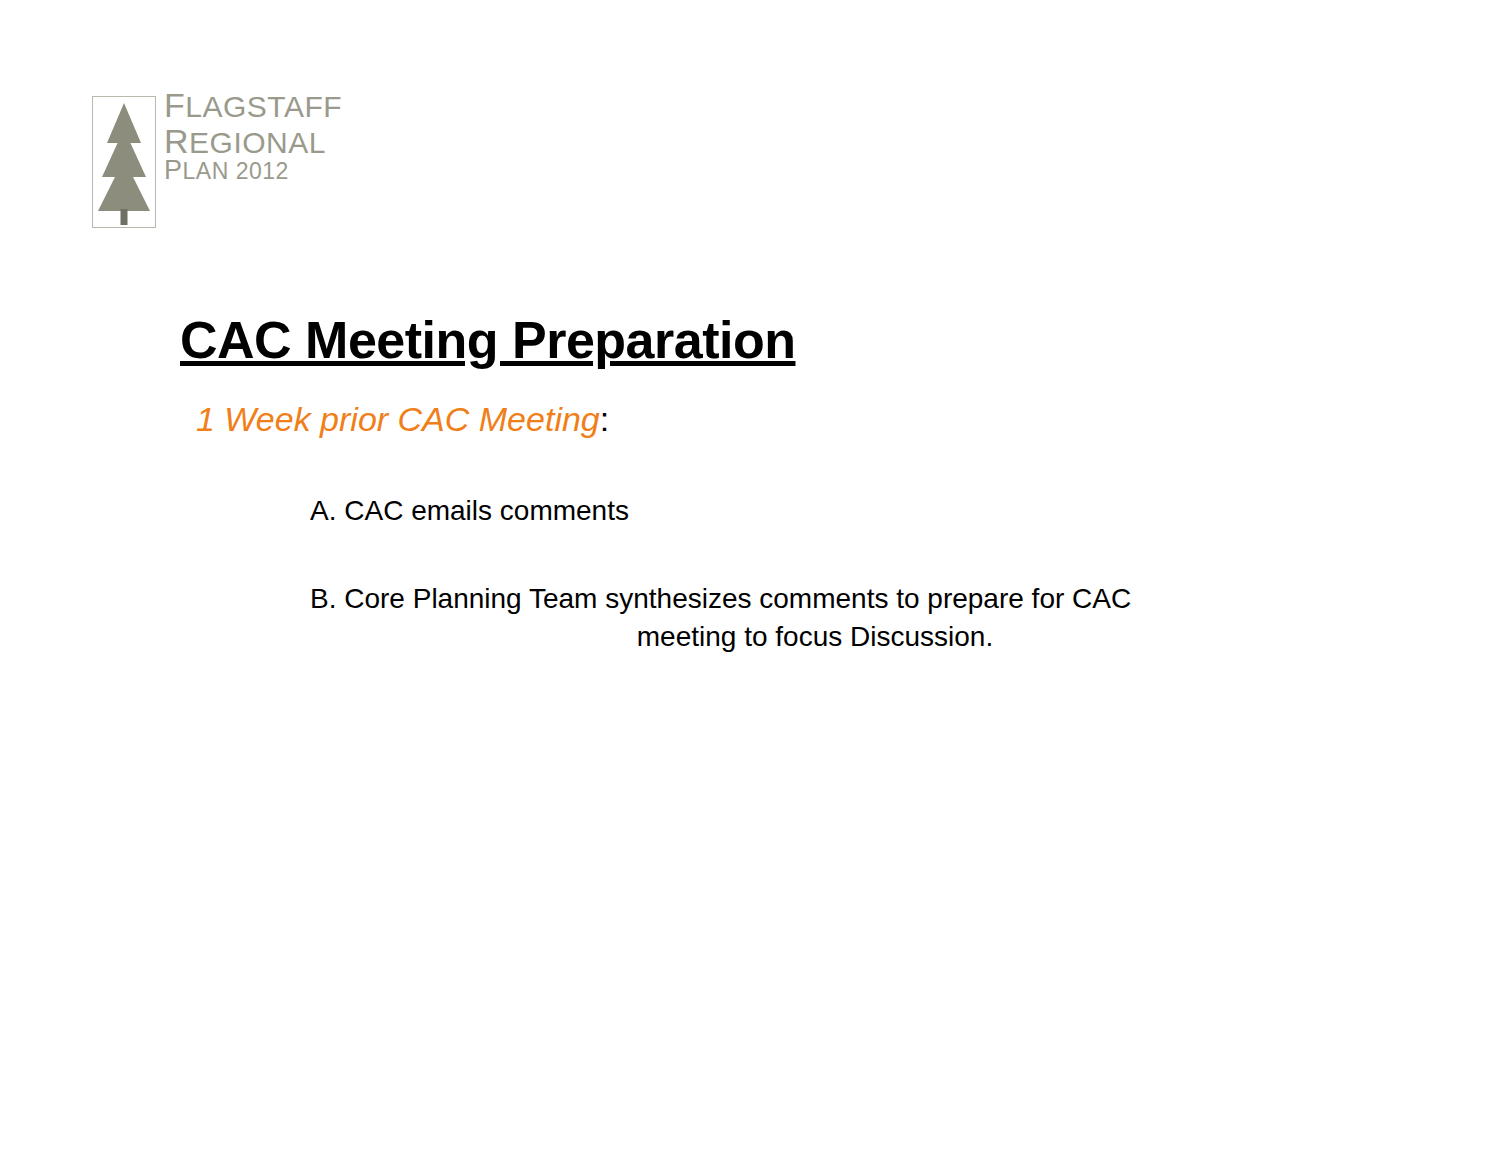FLAGSTAFF
REGIONAL
PLAN 2012
CAC Meeting Preparation
1 Week prior CAC Meeting:
A. CAC emails comments
B. Core Planning Team synthesizes comments to prepare for CAC meeting to focus Discussion.